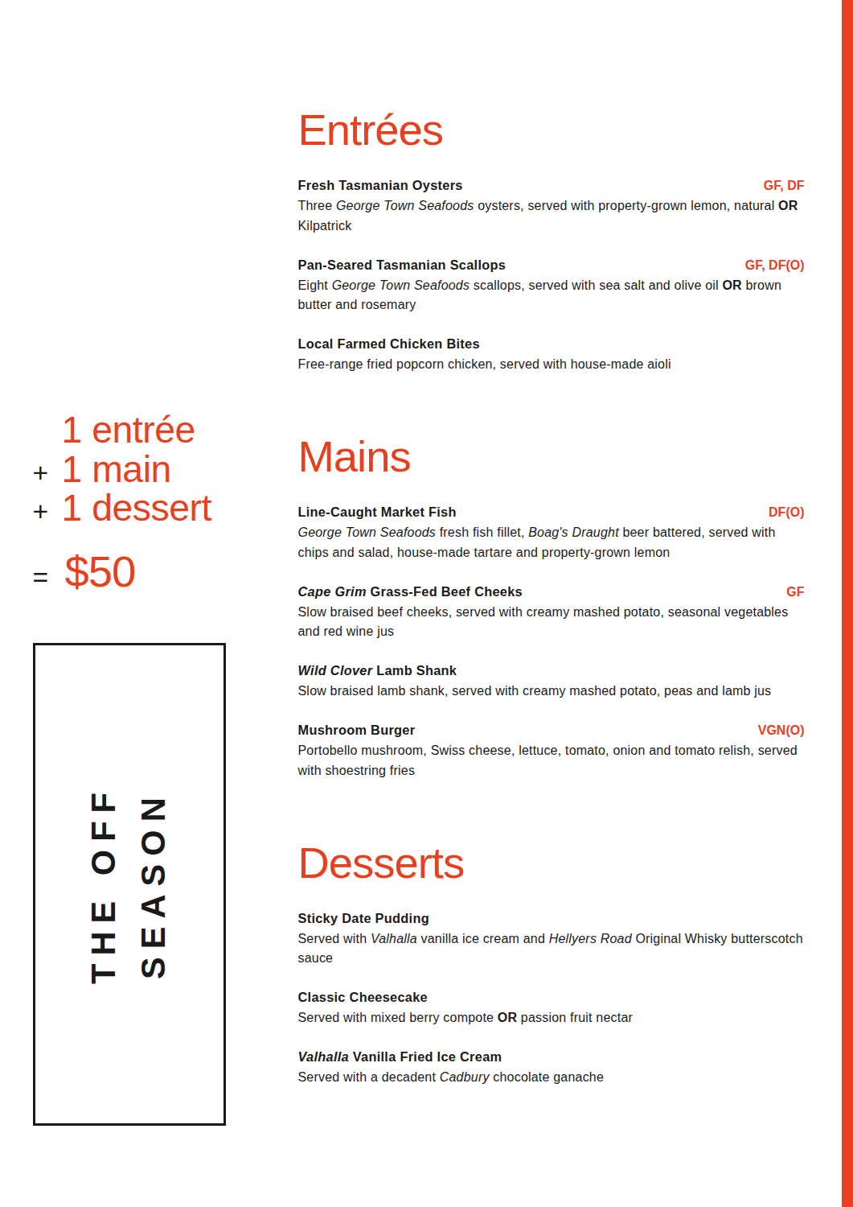1 entrée
+ 1 main
+ 1 dessert
= $50
THE OFF
SEASON
Entrées
Fresh Tasmanian Oysters GF, DF
Three George Town Seafoods oysters, served with property-grown lemon, natural OR Kilpatrick
Pan-Seared Tasmanian Scallops GF, DF(O)
Eight George Town Seafoods scallops, served with sea salt and olive oil OR brown butter and rosemary
Local Farmed Chicken Bites
Free-range fried popcorn chicken, served with house-made aioli
Mains
Line-Caught Market Fish DF(O)
George Town Seafoods fresh fish fillet, Boag's Draught beer battered, served with chips and salad, house-made tartare and property-grown lemon
Cape Grim Grass-Fed Beef Cheeks GF
Slow braised beef cheeks, served with creamy mashed potato, seasonal vegetables and red wine jus
Wild Clover Lamb Shank
Slow braised lamb shank, served with creamy mashed potato, peas and lamb jus
Mushroom Burger VGN(O)
Portobello mushroom, Swiss cheese, lettuce, tomato, onion and tomato relish, served with shoestring fries
Desserts
Sticky Date Pudding
Served with Valhalla vanilla ice cream and Hellyers Road Original Whisky butterscotch sauce
Classic Cheesecake
Served with mixed berry compote OR passion fruit nectar
Valhalla Vanilla Fried Ice Cream
Served with a decadent Cadbury chocolate ganache